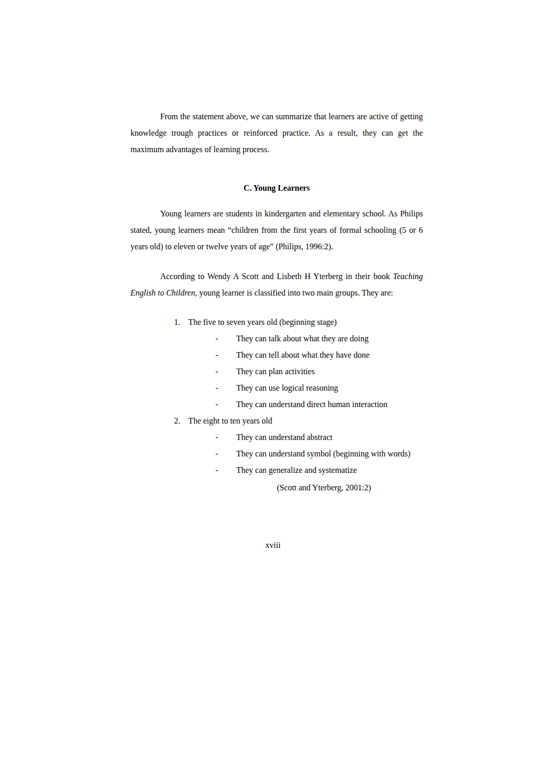From the statement above, we can summarize that learners are active of getting knowledge trough practices or reinforced practice. As a result, they can get the maximum advantages of learning process.
C. Young Learners
Young learners are students in kindergarten and elementary school. As Philips stated, young learners mean “children from the first years of formal schooling (5 or 6 years old) to eleven or twelve years of age” (Philips, 1996:2).
According to Wendy A Scott and Lisbeth H Yterberg in their book Teaching English to Children, young learner is classified into two main groups. They are:
The five to seven years old (beginning stage)
They can talk about what they are doing
They can tell about what they have done
They can plan activities
They can use logical reasoning
They can understand direct human interaction
The eight to ten years old
They can understand abstract
They can understand symbol (beginning with words)
They can generalize and systematize
(Scott and Yterberg, 2001:2)
xviii